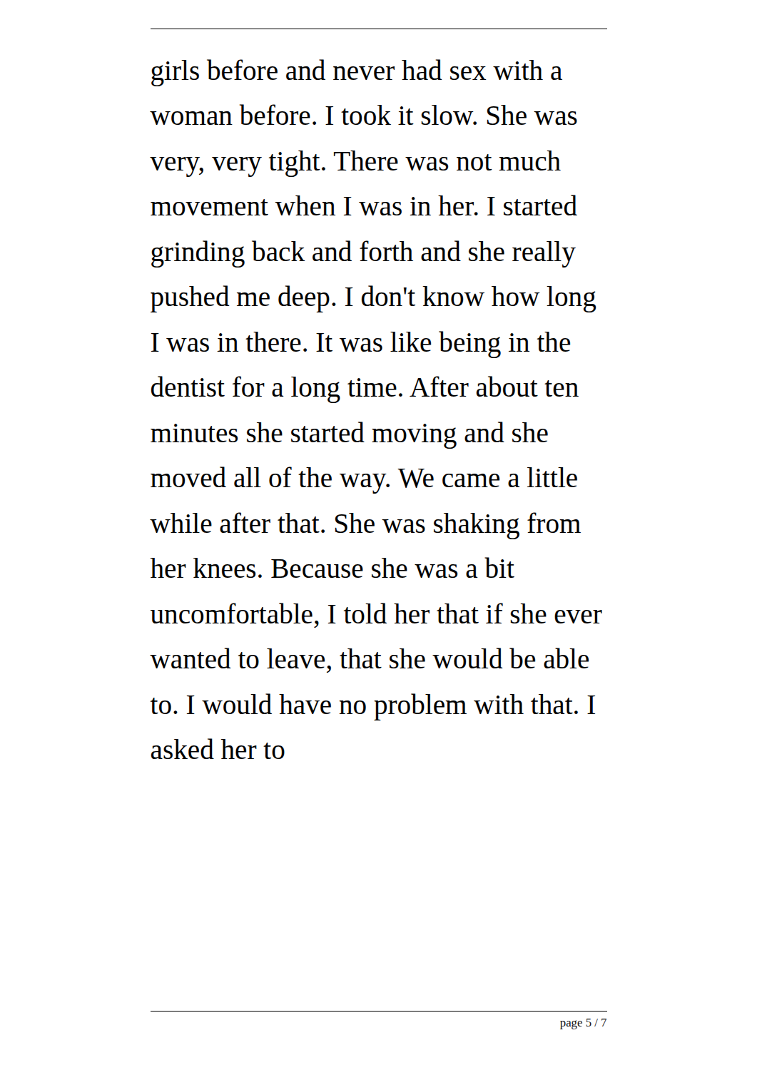girls before and never had sex with a woman before. I took it slow. She was very, very tight. There was not much movement when I was in her. I started grinding back and forth and she really pushed me deep. I don't know how long I was in there. It was like being in the dentist for a long time. After about ten minutes she started moving and she moved all of the way. We came a little while after that. She was shaking from her knees. Because she was a bit uncomfortable, I told her that if she ever wanted to leave, that she would be able to. I would have no problem with that. I asked her to
page 5 / 7